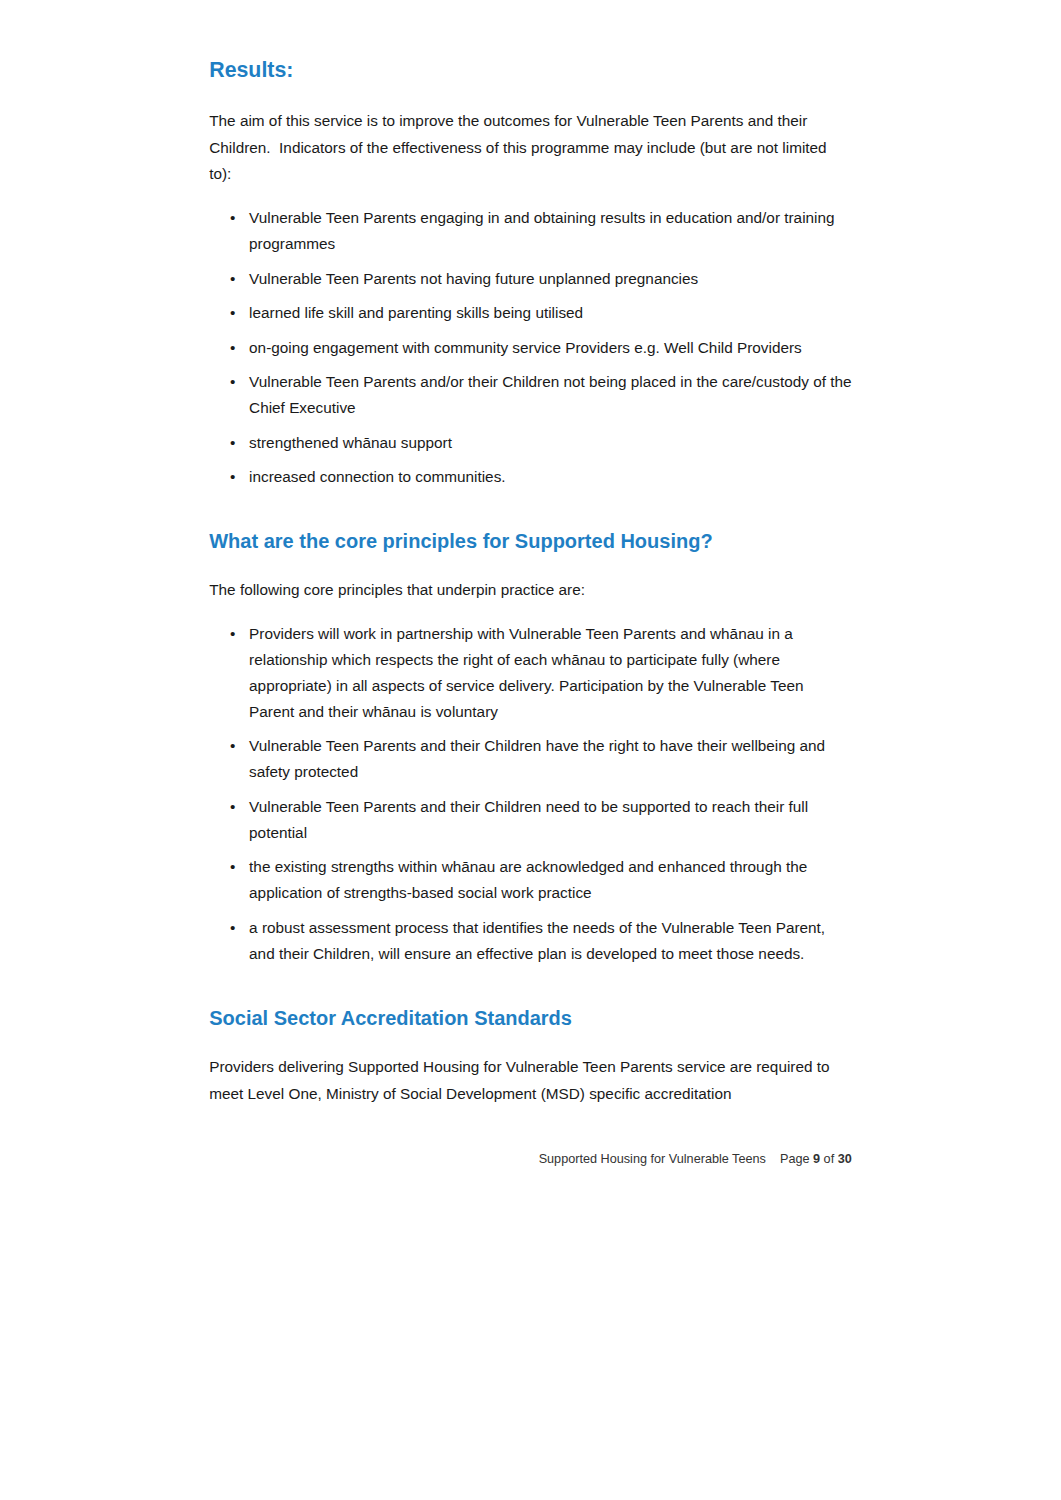Results:
The aim of this service is to improve the outcomes for Vulnerable Teen Parents and their Children. Indicators of the effectiveness of this programme may include (but are not limited to):
Vulnerable Teen Parents engaging in and obtaining results in education and/or training programmes
Vulnerable Teen Parents not having future unplanned pregnancies
learned life skill and parenting skills being utilised
on-going engagement with community service Providers e.g. Well Child Providers
Vulnerable Teen Parents and/or their Children not being placed in the care/custody of the Chief Executive
strengthened whānau support
increased connection to communities.
What are the core principles for Supported Housing?
The following core principles that underpin practice are:
Providers will work in partnership with Vulnerable Teen Parents and whānau in a relationship which respects the right of each whānau to participate fully (where appropriate) in all aspects of service delivery. Participation by the Vulnerable Teen Parent and their whānau is voluntary
Vulnerable Teen Parents and their Children have the right to have their wellbeing and safety protected
Vulnerable Teen Parents and their Children need to be supported to reach their full potential
the existing strengths within whānau are acknowledged and enhanced through the application of strengths-based social work practice
a robust assessment process that identifies the needs of the Vulnerable Teen Parent, and their Children, will ensure an effective plan is developed to meet those needs.
Social Sector Accreditation Standards
Providers delivering Supported Housing for Vulnerable Teen Parents service are required to meet Level One, Ministry of Social Development (MSD) specific accreditation
Supported Housing for Vulnerable Teens Page 9 of 30